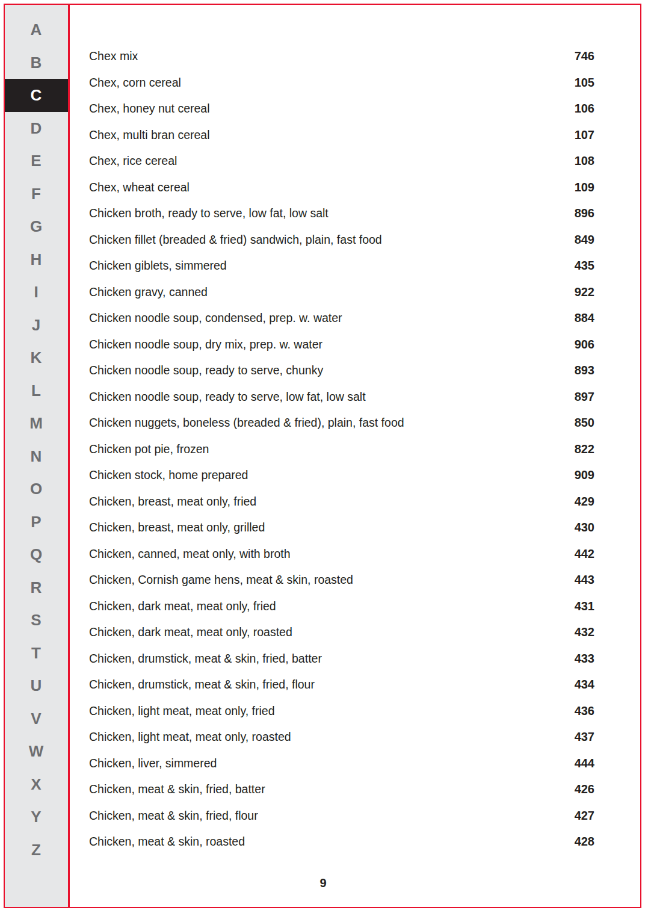A
B
C
D
E
F
G
H
I
J
K
L
M
N
O
P
Q
R
S
T
U
V
W
X
Y
Z
| Chex mix | 746 |
| Chex, corn cereal | 105 |
| Chex, honey nut cereal | 106 |
| Chex, multi bran cereal | 107 |
| Chex, rice cereal | 108 |
| Chex, wheat cereal | 109 |
| Chicken broth, ready to serve, low fat, low salt | 896 |
| Chicken fillet (breaded & fried) sandwich, plain, fast food | 849 |
| Chicken giblets, simmered | 435 |
| Chicken gravy, canned | 922 |
| Chicken noodle soup, condensed, prep. w. water | 884 |
| Chicken noodle soup, dry mix, prep. w. water | 906 |
| Chicken noodle soup, ready to serve, chunky | 893 |
| Chicken noodle soup, ready to serve, low fat, low salt | 897 |
| Chicken nuggets, boneless (breaded & fried), plain, fast food | 850 |
| Chicken pot pie, frozen | 822 |
| Chicken stock, home prepared | 909 |
| Chicken, breast, meat only, fried | 429 |
| Chicken, breast, meat only, grilled | 430 |
| Chicken, canned, meat only, with broth | 442 |
| Chicken, Cornish game hens, meat & skin, roasted | 443 |
| Chicken, dark meat, meat only, fried | 431 |
| Chicken, dark meat, meat only, roasted | 432 |
| Chicken, drumstick, meat & skin, fried, batter | 433 |
| Chicken, drumstick, meat & skin, fried, flour | 434 |
| Chicken, light meat, meat only, fried | 436 |
| Chicken, light meat, meat only, roasted | 437 |
| Chicken, liver, simmered | 444 |
| Chicken, meat & skin, fried, batter | 426 |
| Chicken, meat & skin, fried, flour | 427 |
| Chicken, meat & skin, roasted | 428 |
9